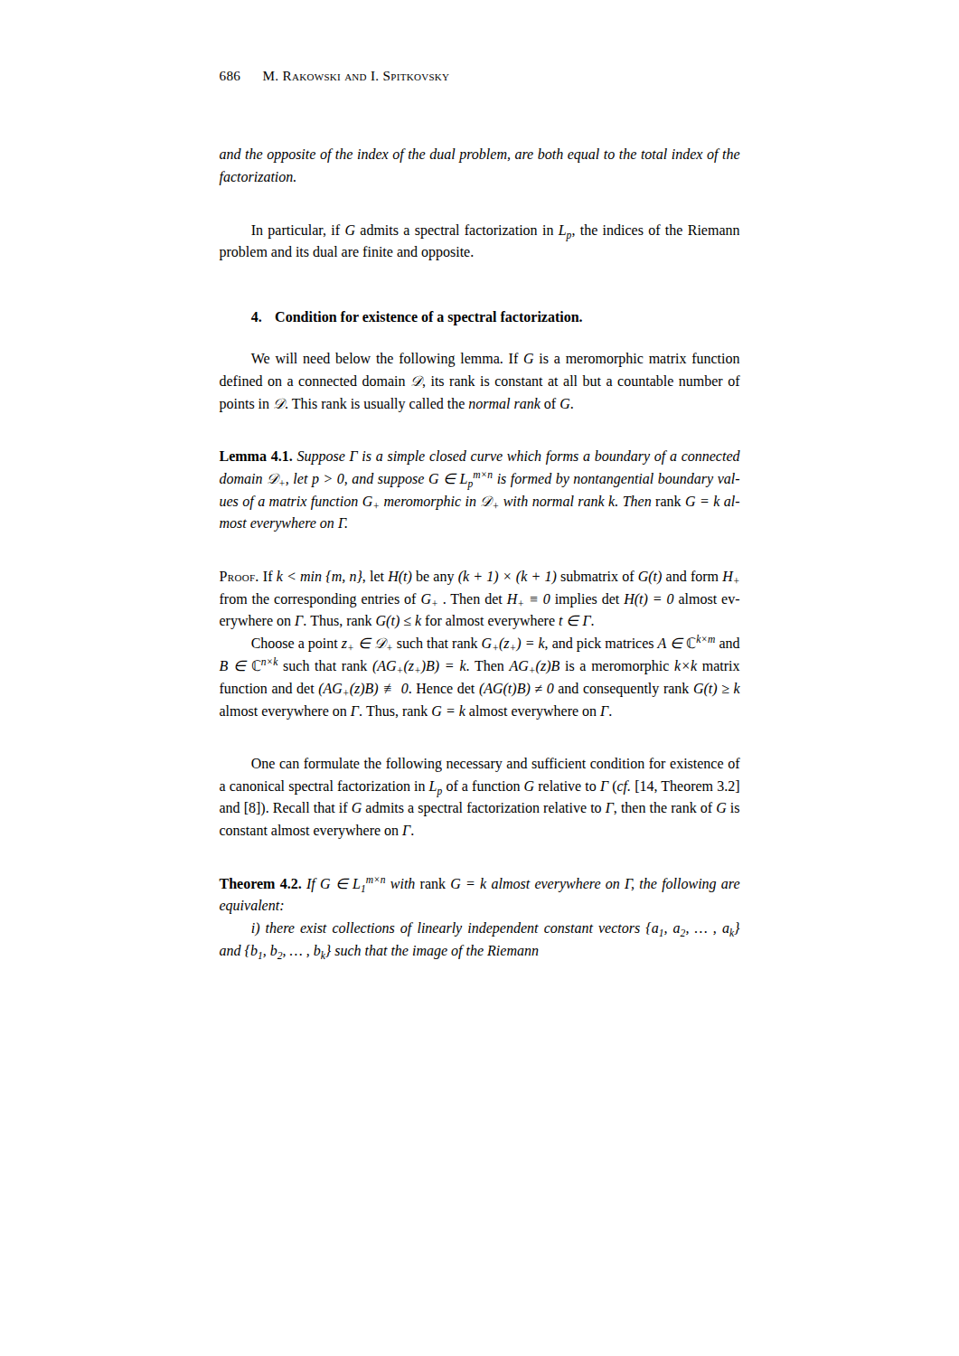686 M. Rakowski and I. Spitkovsky
and the opposite of the index of the dual problem, are both equal to the total index of the factorization.
In particular, if G admits a spectral factorization in Lp, the indices of the Riemann problem and its dual are finite and opposite.
4. Condition for existence of a spectral factorization.
We will need below the following lemma. If G is a meromorphic matrix function defined on a connected domain 𝒟, its rank is constant at all but a countable number of points in 𝒟. This rank is usually called the normal rank of G.
Lemma 4.1. Suppose Γ is a simple closed curve which forms a boundary of a connected domain 𝒟+, let p > 0, and suppose G ∈ Lpm×n is formed by nontangential boundary values of a matrix function G+ meromorphic in 𝒟+ with normal rank k. Then rank G = k almost everywhere on Γ.
Proof. If k < min {m, n}, let H(t) be any (k + 1) × (k + 1) submatrix of G(t) and form H+ from the corresponding entries of G+ . Then det H+ ≡ 0 implies det H(t) = 0 almost everywhere on Γ. Thus, rank G(t) ≤ k for almost everywhere t ∈ Γ.
Choose a point z+ ∈ 𝒟+ such that rank G+(z+) = k, and pick matrices A ∈ ℂk×m and B ∈ ℂn×k such that rank (AG+(z+)B) = k. Then AG+(z)B is a meromorphic k×k matrix function and det (AG+(z)B) ≢ 0. Hence det (AG(t)B) ≠ 0 and consequently rank G(t) ≥ k almost everywhere on Γ. Thus, rank G = k almost everywhere on Γ.
One can formulate the following necessary and sufficient condition for existence of a canonical spectral factorization in Lp of a function G relative to Γ (cf. [14, Theorem 3.2] and [8]). Recall that if G admits a spectral factorization relative to Γ, then the rank of G is constant almost everywhere on Γ.
Theorem 4.2. If G ∈ L1m×n with rank G = k almost everywhere on Γ, the following are equivalent:
i) there exist collections of linearly independent constant vectors {a1, a2, … , ak} and {b1, b2, … , bk} such that the image of the Riemann